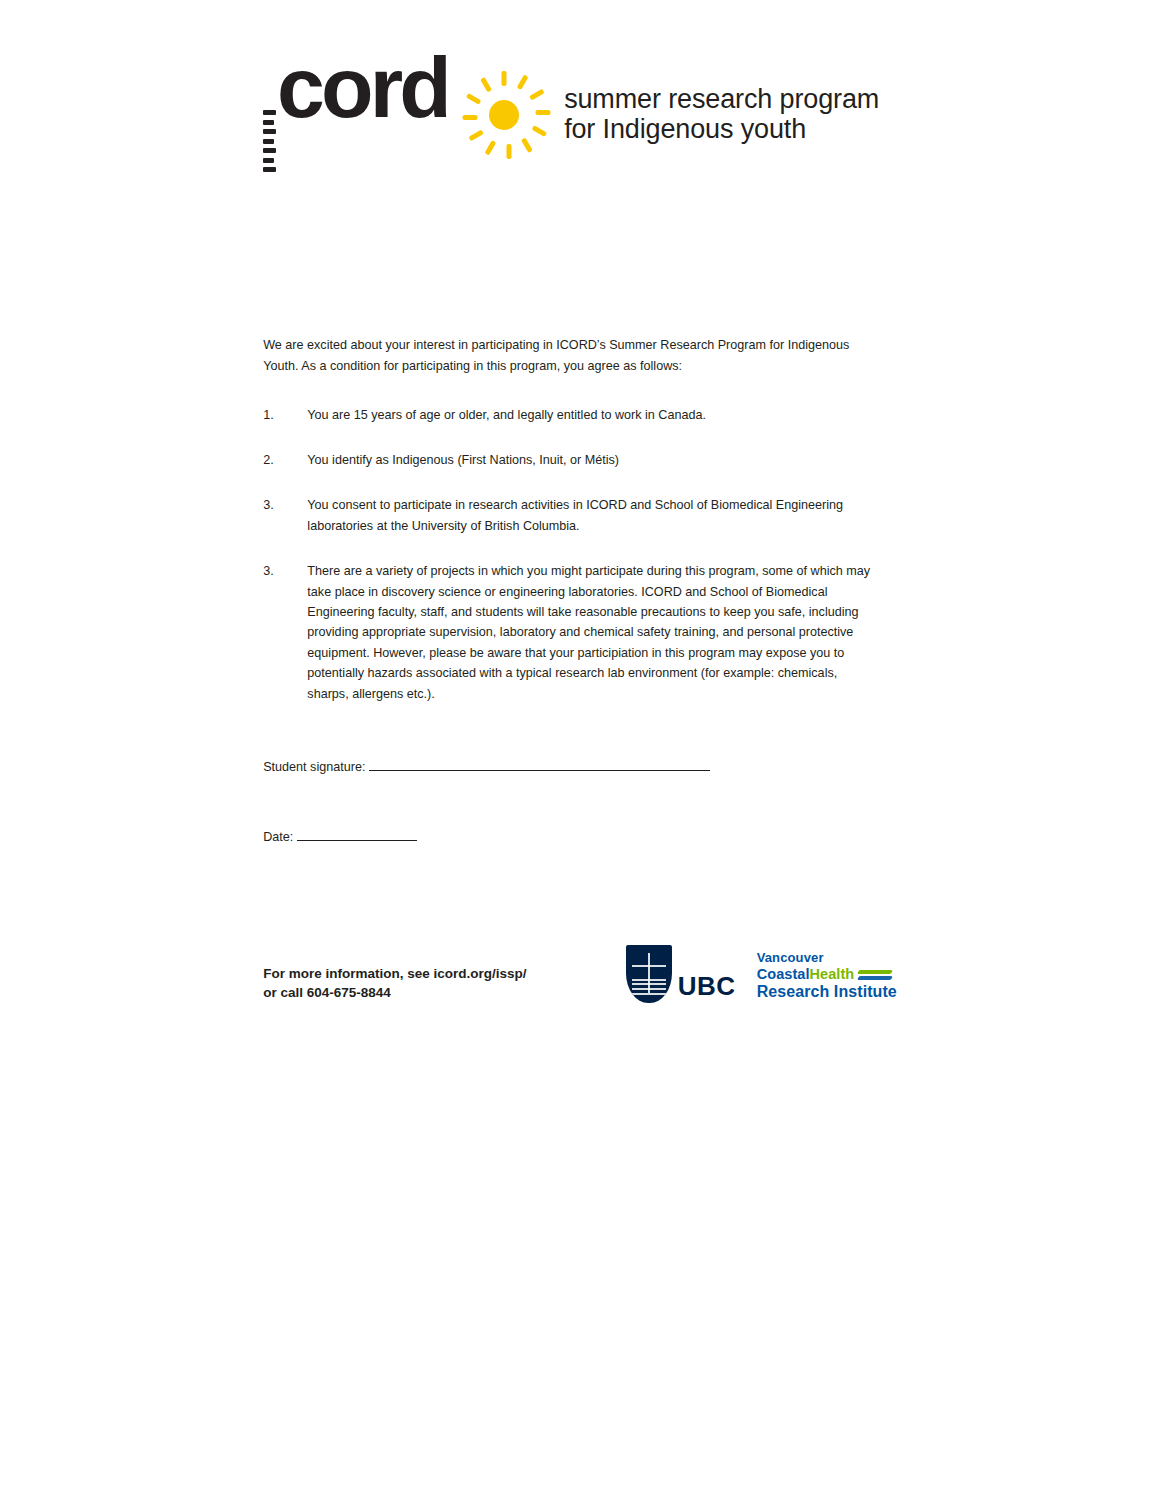cord
summer research program
for Indigenous youth
We are excited about your interest in participating in ICORD’s Summer Research Program for Indigenous Youth. As a condition for participating in this program, you agree as follows:
1. You are 15 years of age or older, and legally entitled to work in Canada.
2. You identify as Indigenous (First Nations, Inuit, or Métis)
3. You consent to participate in research activities in ICORD and School of Biomedical Engineering laboratories at the University of British Columbia.
3. There are a variety of projects in which you might participate during this program, some of which may take place in discovery science or engineering laboratories. ICORD and School of Biomedical Engineering faculty, staff, and students will take reasonable precautions to keep you safe, including providing appropriate supervision, laboratory and chemical safety training, and personal protective equipment. However, please be aware that your participiation in this program may expose you to potentially hazards associated with a typical research lab environment (for example: chemicals, sharps, allergens etc.).
Student signature:
Date:
For more information, see icord.org/issp/
or call 604-675-8844
UBC
Vancouver
Coastal Health
Research Institute